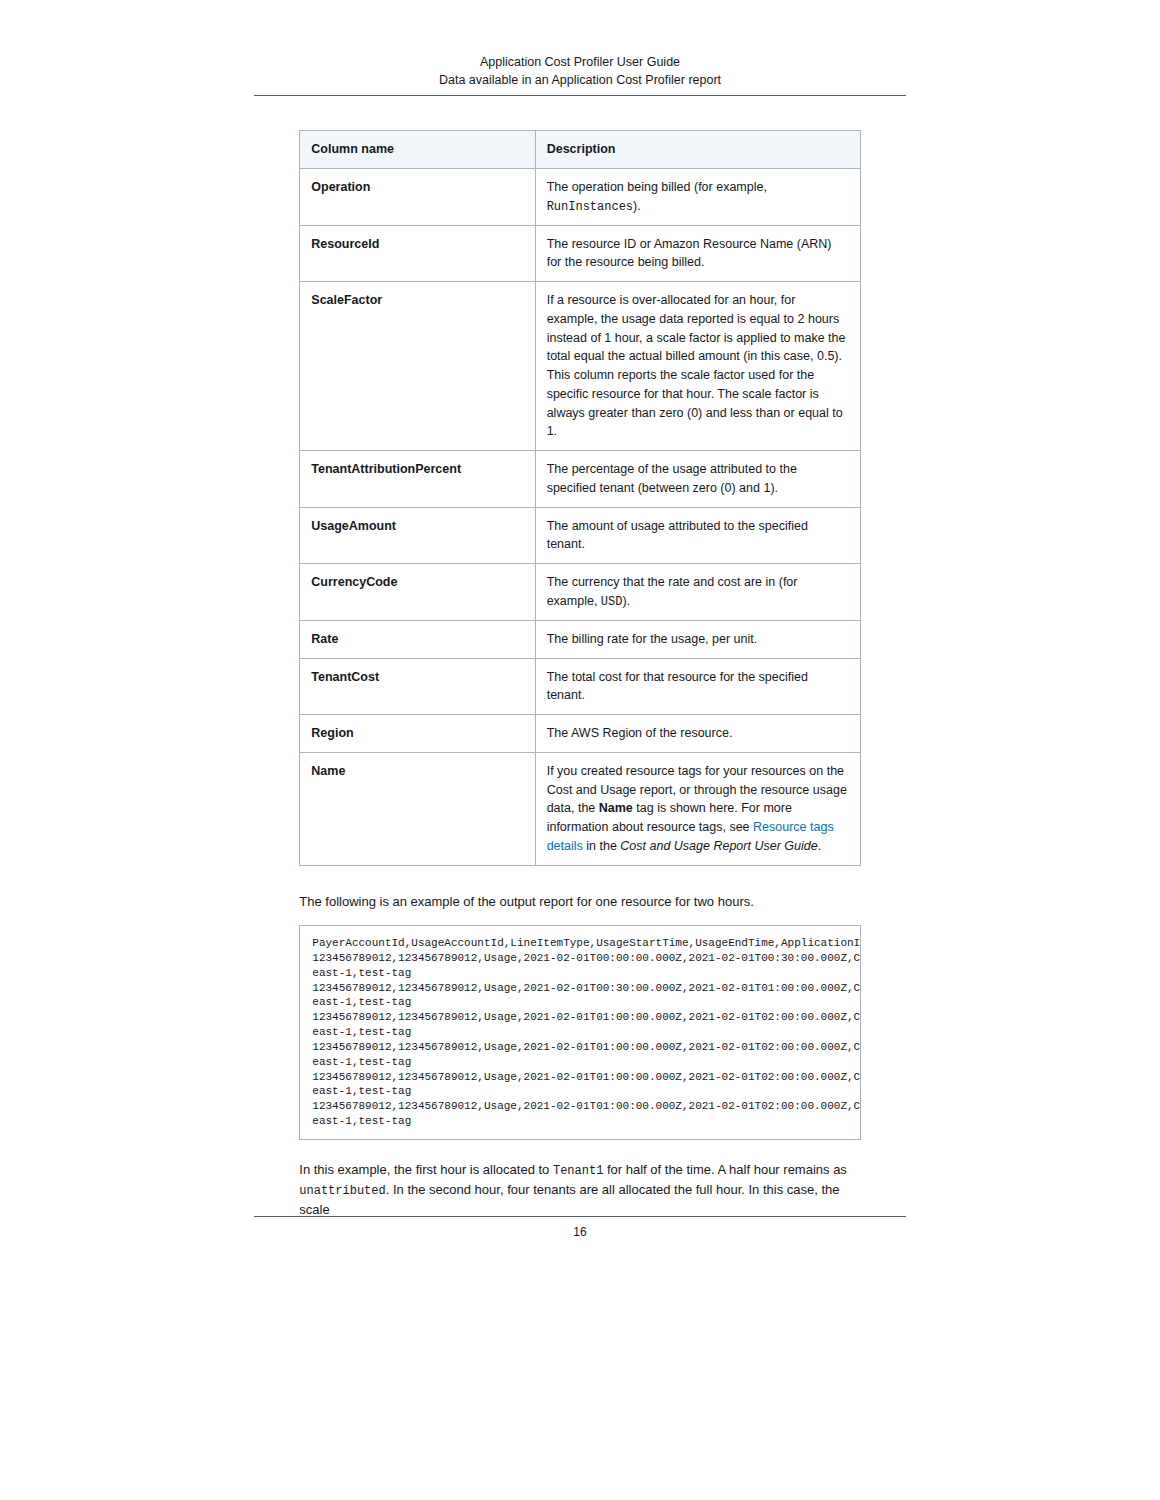Application Cost Profiler User Guide Data available in an Application Cost Profiler report
| Column name | Description |
| --- | --- |
| Operation | The operation being billed (for example, RunInstances ). |
| ResourceId | The resource ID or Amazon Resource Name (ARN) for the resource being billed. |
| ScaleFactor | If a resource is over-allocated for an hour, for example, the usage data reported is equal to 2 hours instead of 1 hour, a scale factor is applied to make the total equal the actual billed amount (in this case, 0.5). This column reports the scale factor used for the specific resource for that hour. The scale factor is always greater than zero (0) and less than or equal to 1. |
| TenantAttributionPercent | The percentage of the usage attributed to the specified tenant (between zero (0) and 1). |
| UsageAmount | The amount of usage attributed to the specified tenant. |
| CurrencyCode | The currency that the rate and cost are in (for example, USD ). |
| Rate | The billing rate for the usage, per unit. |
| TenantCost | The total cost for that resource for the specified tenant. |
| Region | The AWS Region of the resource. |
| Name | If you created resource tags for your resources on the Cost and Usage report, or through the resource usage data, the Name tag is shown here. For more information about resource tags, see Resource tags details in the Cost and Usage Report User Guide . |
The following is an example of the output report for one resource for two hours.
PayerAccountId,UsageAccountId,LineItemType,UsageStartTime,UsageEndTime,ApplicationIdentifier,TenantIden
123456789012,123456789012,Usage,2021-02-01T00:00:00.000Z,2021-02-01T00:30:00.000Z,Canary,unattributed,,
east-1,test-tag
123456789012,123456789012,Usage,2021-02-01T00:30:00.000Z,2021-02-01T01:00:00.000Z,Canary,Tenant1,exampl
east-1,test-tag
123456789012,123456789012,Usage,2021-02-01T01:00:00.000Z,2021-02-01T02:00:00.000Z,Canary,Tenant4,exampl
east-1,test-tag
123456789012,123456789012,Usage,2021-02-01T01:00:00.000Z,2021-02-01T02:00:00.000Z,Canary,Tenant3,exampl
east-1,test-tag
123456789012,123456789012,Usage,2021-02-01T01:00:00.000Z,2021-02-01T02:00:00.000Z,Canary,Tenant2,exampl
east-1,test-tag
123456789012,123456789012,Usage,2021-02-01T01:00:00.000Z,2021-02-01T02:00:00.000Z,Canary,Tenant1,exampl
east-1,test-tag
In this example, the first hour is allocated to Tenant1 for half of the time. A half hour remains as unattributed. In the second hour, four tenants are all allocated the full hour. In this case, the scale
16